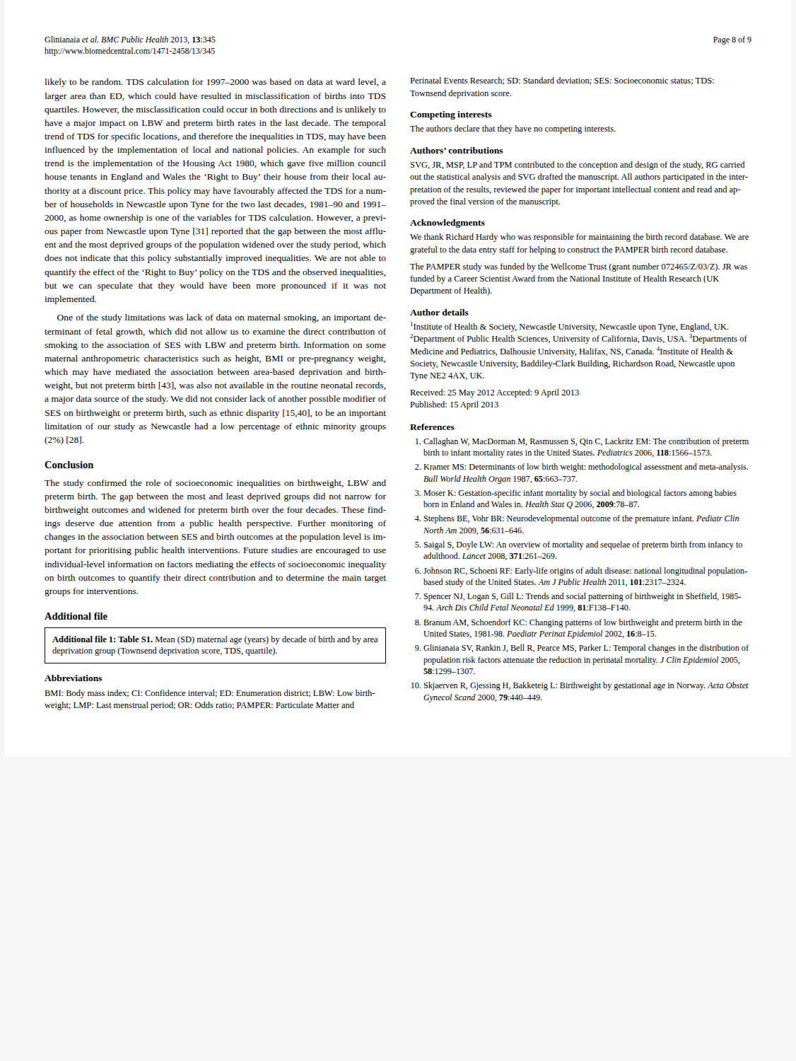Glinianaia et al. BMC Public Health 2013, 13:345
http://www.biomedcentral.com/1471-2458/13/345
Page 8 of 9
likely to be random. TDS calculation for 1997–2000 was based on data at ward level, a larger area than ED, which could have resulted in misclassification of births into TDS quartiles. However, the misclassification could occur in both directions and is unlikely to have a major impact on LBW and preterm birth rates in the last decade. The temporal trend of TDS for specific locations, and therefore the inequalities in TDS, may have been influenced by the implementation of local and national policies. An example for such trend is the implementation of the Housing Act 1980, which gave five million council house tenants in England and Wales the ‘Right to Buy’ their house from their local authority at a discount price. This policy may have favourably affected the TDS for a number of households in Newcastle upon Tyne for the two last decades, 1981–90 and 1991–2000, as home ownership is one of the variables for TDS calculation. However, a previous paper from Newcastle upon Tyne [31] reported that the gap between the most affluent and the most deprived groups of the population widened over the study period, which does not indicate that this policy substantially improved inequalities. We are not able to quantify the effect of the ‘Right to Buy’ policy on the TDS and the observed inequalities, but we can speculate that they would have been more pronounced if it was not implemented.
One of the study limitations was lack of data on maternal smoking, an important determinant of fetal growth, which did not allow us to examine the direct contribution of smoking to the association of SES with LBW and preterm birth. Information on some maternal anthropometric characteristics such as height, BMI or pre-pregnancy weight, which may have mediated the association between area-based deprivation and birthweight, but not preterm birth [43], was also not available in the routine neonatal records, a major data source of the study. We did not consider lack of another possible modifier of SES on birthweight or preterm birth, such as ethnic disparity [15,40], to be an important limitation of our study as Newcastle had a low percentage of ethnic minority groups (2%) [28].
Conclusion
The study confirmed the role of socioeconomic inequalities on birthweight, LBW and preterm birth. The gap between the most and least deprived groups did not narrow for birthweight outcomes and widened for preterm birth over the four decades. These findings deserve due attention from a public health perspective. Further monitoring of changes in the association between SES and birth outcomes at the population level is important for prioritising public health interventions. Future studies are encouraged to use individual-level information on factors mediating the effects of socioeconomic inequality on birth outcomes to quantify their direct contribution and to determine the main target groups for interventions.
Additional file
Additional file 1: Table S1. Mean (SD) maternal age (years) by decade of birth and by area deprivation group (Townsend deprivation score, TDS, quartile).
Abbreviations
BMI: Body mass index; CI: Confidence interval; ED: Enumeration district; LBW: Low birthweight; LMP: Last menstrual period; OR: Odds ratio; PAMPER: Particulate Matter and Perinatal Events Research; SD: Standard deviation; SES: Socioeconomic status; TDS: Townsend deprivation score.
Competing interests
The authors declare that they have no competing interests.
Authors’ contributions
SVG, JR, MSP, LP and TPM contributed to the conception and design of the study, RG carried out the statistical analysis and SVG drafted the manuscript. All authors participated in the interpretation of the results, reviewed the paper for important intellectual content and read and approved the final version of the manuscript.
Acknowledgments
We thank Richard Hardy who was responsible for maintaining the birth record database. We are grateful to the data entry staff for helping to construct the PAMPER birth record database.
The PAMPER study was funded by the Wellcome Trust (grant number 072465/Z/03/Z). JR was funded by a Career Scientist Award from the National Institute of Health Research (UK Department of Health).
Author details
1Institute of Health & Society, Newcastle University, Newcastle upon Tyne, England, UK. 2Department of Public Health Sciences, University of California, Davis, USA. 3Departments of Medicine and Pediatrics, Dalhousie University, Halifax, NS, Canada. 4Institute of Health & Society, Newcastle University, Baddiley-Clark Building, Richardson Road, Newcastle upon Tyne NE2 4AX, UK.
Received: 25 May 2012 Accepted: 9 April 2013
Published: 15 April 2013
References
Callaghan W, MacDorman M, Rasmussen S, Qin C, Lackritz EM: The contribution of preterm birth to infant mortality rates in the United States. Pediatrics 2006, 118:1566–1573.
Kramer MS: Determinants of low birth weight: methodological assessment and meta-analysis. Bull World Health Organ 1987, 65:663–737.
Moser K: Gestation-specific infant mortality by social and biological factors among babies born in Enland and Wales in. Health Stat Q 2006, 2009:78–87.
Stephens BE, Vohr BR: Neurodevelopmental outcome of the premature infant. Pediatr Clin North Am 2009, 56:631–646.
Saigal S, Doyle LW: An overview of mortality and sequelae of preterm birth from infancy to adulthood. Lancet 2008, 371:261–269.
Johnson RC, Schoeni RF: Early-life origins of adult disease: national longitudinal population-based study of the United States. Am J Public Health 2011, 101:2317–2324.
Spencer NJ, Logan S, Gill L: Trends and social patterning of birthweight in Sheffield, 1985-94. Arch Dis Child Fetal Neonatal Ed 1999, 81:F138–F140.
Branum AM, Schoendorf KC: Changing patterns of low birthweight and preterm birth in the United States, 1981-98. Paediatr Perinat Epidemiol 2002, 16:8–15.
Glinianaia SV, Rankin J, Bell R, Pearce MS, Parker L: Temporal changes in the distribution of population risk factors attenuate the reduction in perinatal mortality. J Clin Epidemiol 2005, 58:1299–1307.
Skjaerven R, Gjessing H, Bakketeig L: Birthweight by gestational age in Norway. Acta Obstet Gynecol Scand 2000, 79:440–449.